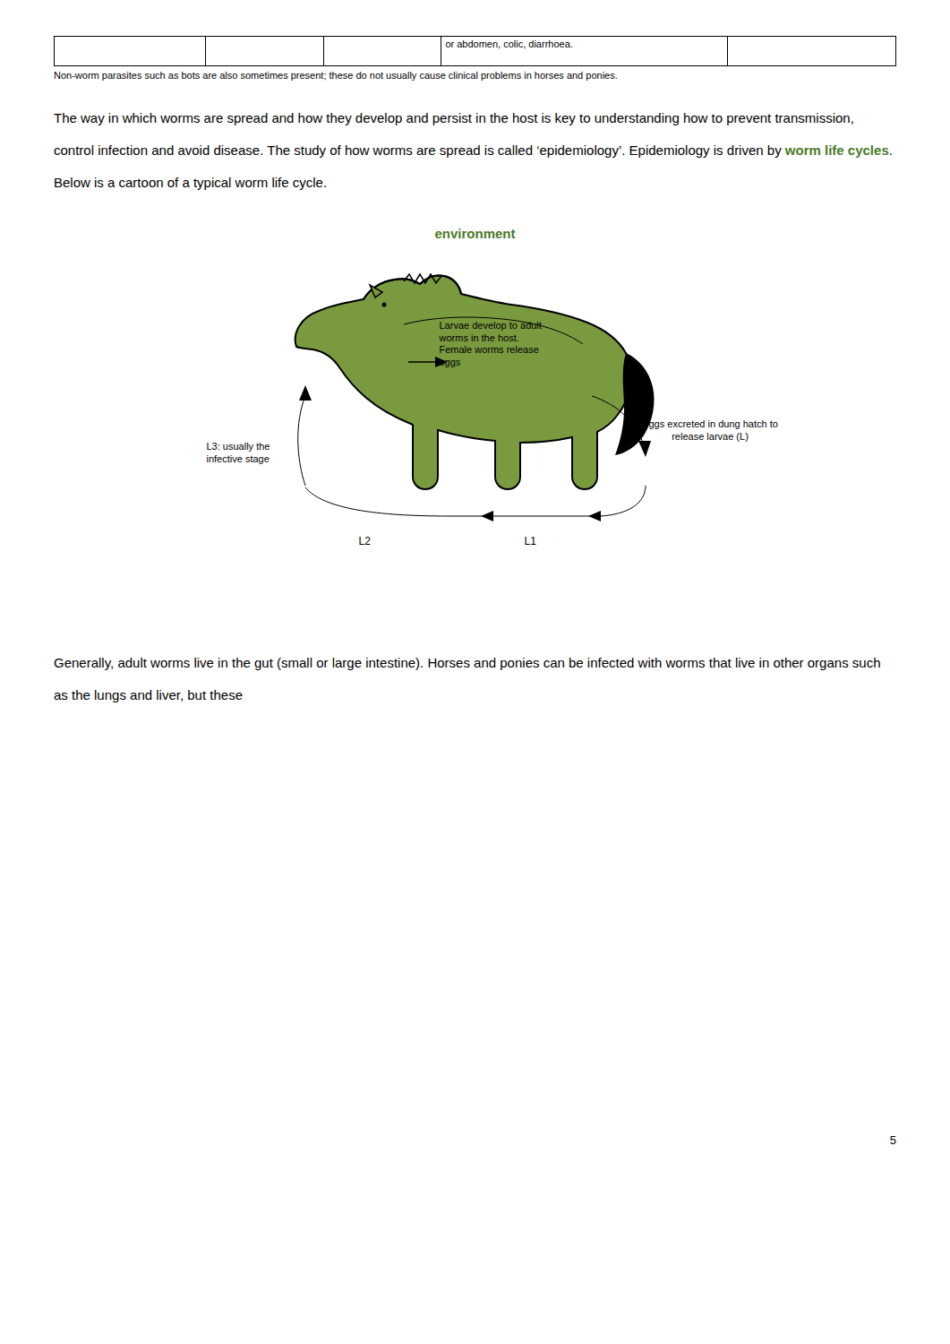| | | | or abdomen, colic, diarrhoea. | |
Non-worm parasites such as bots are also sometimes present; these do not usually cause clinical problems in horses and ponies.
The way in which worms are spread and how they develop and persist in the host is key to understanding how to prevent transmission, control infection and avoid disease. The study of how worms are spread is called ‘epidemiology’. Epidemiology is driven by worm life cycles. Below is a cartoon of a typical worm life cycle.
environment
Larvae develop to adult worms in the host. Female worms release eggs
Eggs excreted in dung hatch to release larvae (L)
L3: usually the infective stage
L2
L1
Generally, adult worms live in the gut (small or large intestine). Horses and ponies can be infected with worms that live in other organs such as the lungs and liver, but these
5